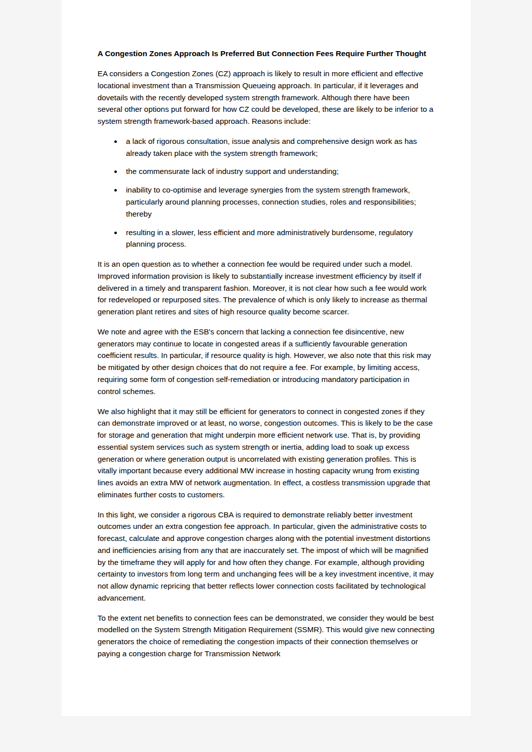A Congestion Zones Approach Is Preferred But Connection Fees Require Further Thought
EA considers a Congestion Zones (CZ) approach is likely to result in more efficient and effective locational investment than a Transmission Queueing approach. In particular, if it leverages and dovetails with the recently developed system strength framework. Although there have been several other options put forward for how CZ could be developed, these are likely to be inferior to a system strength framework-based approach. Reasons include:
a lack of rigorous consultation, issue analysis and comprehensive design work as has already taken place with the system strength framework;
the commensurate lack of industry support and understanding;
inability to co-optimise and leverage synergies from the system strength framework, particularly around planning processes, connection studies, roles and responsibilities; thereby
resulting in a slower, less efficient and more administratively burdensome, regulatory planning process.
It is an open question as to whether a connection fee would be required under such a model. Improved information provision is likely to substantially increase investment efficiency by itself if delivered in a timely and transparent fashion. Moreover, it is not clear how such a fee would work for redeveloped or repurposed sites. The prevalence of which is only likely to increase as thermal generation plant retires and sites of high resource quality become scarcer.
We note and agree with the ESB's concern that lacking a connection fee disincentive, new generators may continue to locate in congested areas if a sufficiently favourable generation coefficient results. In particular, if resource quality is high. However, we also note that this risk may be mitigated by other design choices that do not require a fee. For example, by limiting access, requiring some form of congestion self-remediation or introducing mandatory participation in control schemes.
We also highlight that it may still be efficient for generators to connect in congested zones if they can demonstrate improved or at least, no worse, congestion outcomes. This is likely to be the case for storage and generation that might underpin more efficient network use. That is, by providing essential system services such as system strength or inertia, adding load to soak up excess generation or where generation output is uncorrelated with existing generation profiles. This is vitally important because every additional MW increase in hosting capacity wrung from existing lines avoids an extra MW of network augmentation. In effect, a costless transmission upgrade that eliminates further costs to customers.
In this light, we consider a rigorous CBA is required to demonstrate reliably better investment outcomes under an extra congestion fee approach. In particular, given the administrative costs to forecast, calculate and approve congestion charges along with the potential investment distortions and inefficiencies arising from any that are inaccurately set. The impost of which will be magnified by the timeframe they will apply for and how often they change. For example, although providing certainty to investors from long term and unchanging fees will be a key investment incentive, it may not allow dynamic repricing that better reflects lower connection costs facilitated by technological advancement.
To the extent net benefits to connection fees can be demonstrated, we consider they would be best modelled on the System Strength Mitigation Requirement (SSMR). This would give new connecting generators the choice of remediating the congestion impacts of their connection themselves or paying a congestion charge for Transmission Network